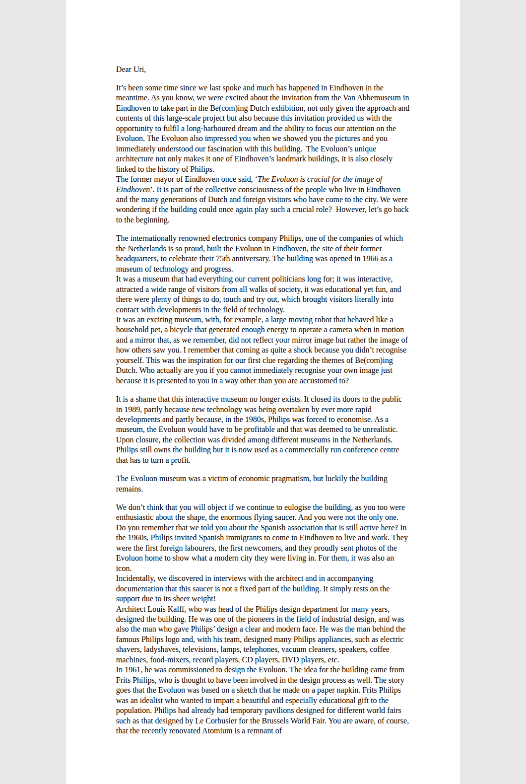Dear Uri,
It’s been some time since we last spoke and much has happened in Eindhoven in the meantime. As you know, we were excited about the invitation from the Van Abbemuseum in Eindhoven to take part in the Be(com)ing Dutch exhibition, not only given the approach and contents of this large-scale project but also because this invitation provided us with the opportunity to fulfil a long-harboured dream and the ability to focus our attention on the Evoluon. The Evoluon also impressed you when we showed you the pictures and you immediately understood our fascination with this building. The Evoluon’s unique architecture not only makes it one of Eindhoven’s landmark buildings, it is also closely linked to the history of Philips.
The former mayor of Eindhoven once said, ‘The Evoluon is crucial for the image of Eindhoven’. It is part of the collective consciousness of the people who live in Eindhoven and the many generations of Dutch and foreign visitors who have come to the city. We were wondering if the building could once again play such a crucial role? However, let’s go back to the beginning.
The internationally renowned electronics company Philips, one of the companies of which the Netherlands is so proud, built the Evoluon in Eindhoven, the site of their former headquarters, to celebrate their 75th anniversary. The building was opened in 1966 as a museum of technology and progress.
It was a museum that had everything our current politicians long for; it was interactive, attracted a wide range of visitors from all walks of society, it was educational yet fun, and there were plenty of things to do, touch and try out, which brought visitors literally into contact with developments in the field of technology.
It was an exciting museum, with, for example, a large moving robot that behaved like a household pet, a bicycle that generated enough energy to operate a camera when in motion and a mirror that, as we remember, did not reflect your mirror image but rather the image of how others saw you. I remember that coming as quite a shock because you didn’t recognise yourself. This was the inspiration for our first clue regarding the themes of Be(com)ing Dutch. Who actually are you if you cannot immediately recognise your own image just because it is presented to you in a way other than you are accustomed to?
It is a shame that this interactive museum no longer exists. It closed its doors to the public in 1989, partly because new technology was being overtaken by ever more rapid developments and partly because, in the 1980s, Philips was forced to economise. As a museum, the Evoluon would have to be profitable and that was deemed to be unrealistic.
Upon closure, the collection was divided among different museums in the Netherlands. Philips still owns the building but it is now used as a commercially run conference centre that has to turn a profit.
The Evoluon museum was a victim of economic pragmatism, but luckily the building remains.
We don’t think that you will object if we continue to eulogise the building, as you too were enthusiastic about the shape, the enormous flying saucer. And you were not the only one. Do you remember that we told you about the Spanish association that is still active here? In the 1960s, Philips invited Spanish immigrants to come to Eindhoven to live and work. They were the first foreign labourers, the first newcomers, and they proudly sent photos of the Evoluon home to show what a modern city they were living in. For them, it was also an icon.
Incidentally, we discovered in interviews with the architect and in accompanying documentation that this saucer is not a fixed part of the building. It simply rests on the support due to its sheer weight!
Architect Louis Kalff, who was head of the Philips design department for many years, designed the building. He was one of the pioneers in the field of industrial design, and was also the man who gave Philips’ design a clear and modern face. He was the man behind the famous Philips logo and, with his team, designed many Philips appliances, such as electric shavers, ladyshaves, televisions, lamps, telephones, vacuum cleaners, speakers, coffee machines, food-mixers, record players, CD players, DVD players, etc.
In 1961, he was commissioned to design the Evoluon. The idea for the building came from Frits Philips, who is thought to have been involved in the design process as well. The story goes that the Evoluon was based on a sketch that he made on a paper napkin. Frits Philips was an idealist who wanted to impart a beautiful and especially educational gift to the population. Philips had already had temporary pavilions designed for different world fairs such as that designed by Le Corbusier for the Brussels World Fair. You are aware, of course, that the recently renovated Atomium is a remnant of